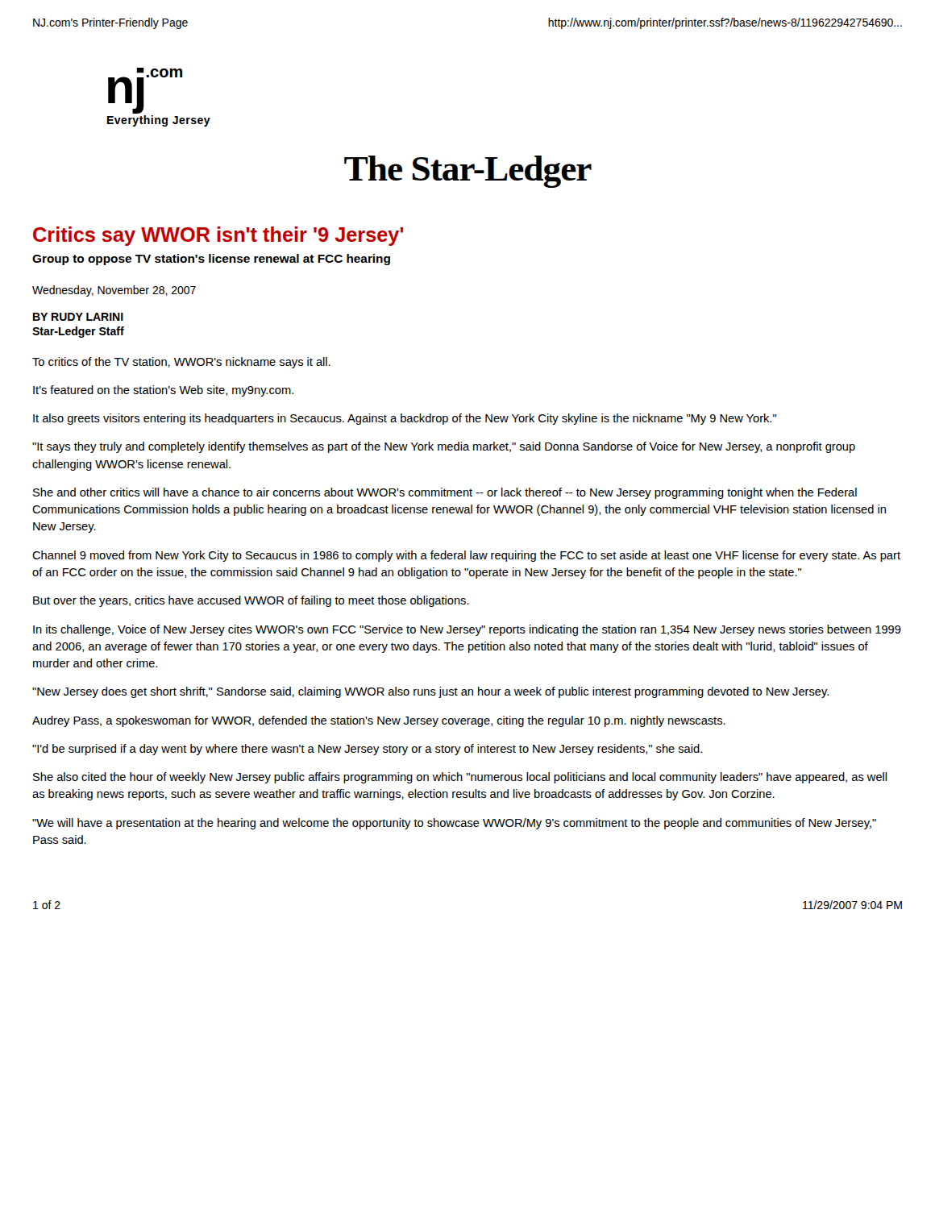NJ.com's Printer-Friendly Page
http://www.nj.com/printer/printer.ssf?/base/news-8/119622942754690...
nj.com
Everything Jersey
The Star-Ledger
Critics say WWOR isn't their '9 Jersey'
Group to oppose TV station's license renewal at FCC hearing
Wednesday, November 28, 2007
BY RUDY LARINI
Star-Ledger Staff
To critics of the TV station, WWOR's nickname says it all.
It's featured on the station's Web site, my9ny.com.
It also greets visitors entering its headquarters in Secaucus. Against a backdrop of the New York City skyline is the nickname "My 9 New York."
"It says they truly and completely identify themselves as part of the New York media market," said Donna Sandorse of Voice for New Jersey, a nonprofit group challenging WWOR's license renewal.
She and other critics will have a chance to air concerns about WWOR's commitment -- or lack thereof -- to New Jersey programming tonight when the Federal Communications Commission holds a public hearing on a broadcast license renewal for WWOR (Channel 9), the only commercial VHF television station licensed in New Jersey.
Channel 9 moved from New York City to Secaucus in 1986 to comply with a federal law requiring the FCC to set aside at least one VHF license for every state. As part of an FCC order on the issue, the commission said Channel 9 had an obligation to "operate in New Jersey for the benefit of the people in the state."
But over the years, critics have accused WWOR of failing to meet those obligations.
In its challenge, Voice of New Jersey cites WWOR's own FCC "Service to New Jersey" reports indicating the station ran 1,354 New Jersey news stories between 1999 and 2006, an average of fewer than 170 stories a year, or one every two days. The petition also noted that many of the stories dealt with "lurid, tabloid" issues of murder and other crime.
"New Jersey does get short shrift," Sandorse said, claiming WWOR also runs just an hour a week of public interest programming devoted to New Jersey.
Audrey Pass, a spokeswoman for WWOR, defended the station's New Jersey coverage, citing the regular 10 p.m. nightly newscasts.
"I'd be surprised if a day went by where there wasn't a New Jersey story or a story of interest to New Jersey residents," she said.
She also cited the hour of weekly New Jersey public affairs programming on which "numerous local politicians and local community leaders" have appeared, as well as breaking news reports, such as severe weather and traffic warnings, election results and live broadcasts of addresses by Gov. Jon Corzine.
"We will have a presentation at the hearing and welcome the opportunity to showcase WWOR/My 9's commitment to the people and communities of New Jersey," Pass said.
1 of 2
11/29/2007 9:04 PM